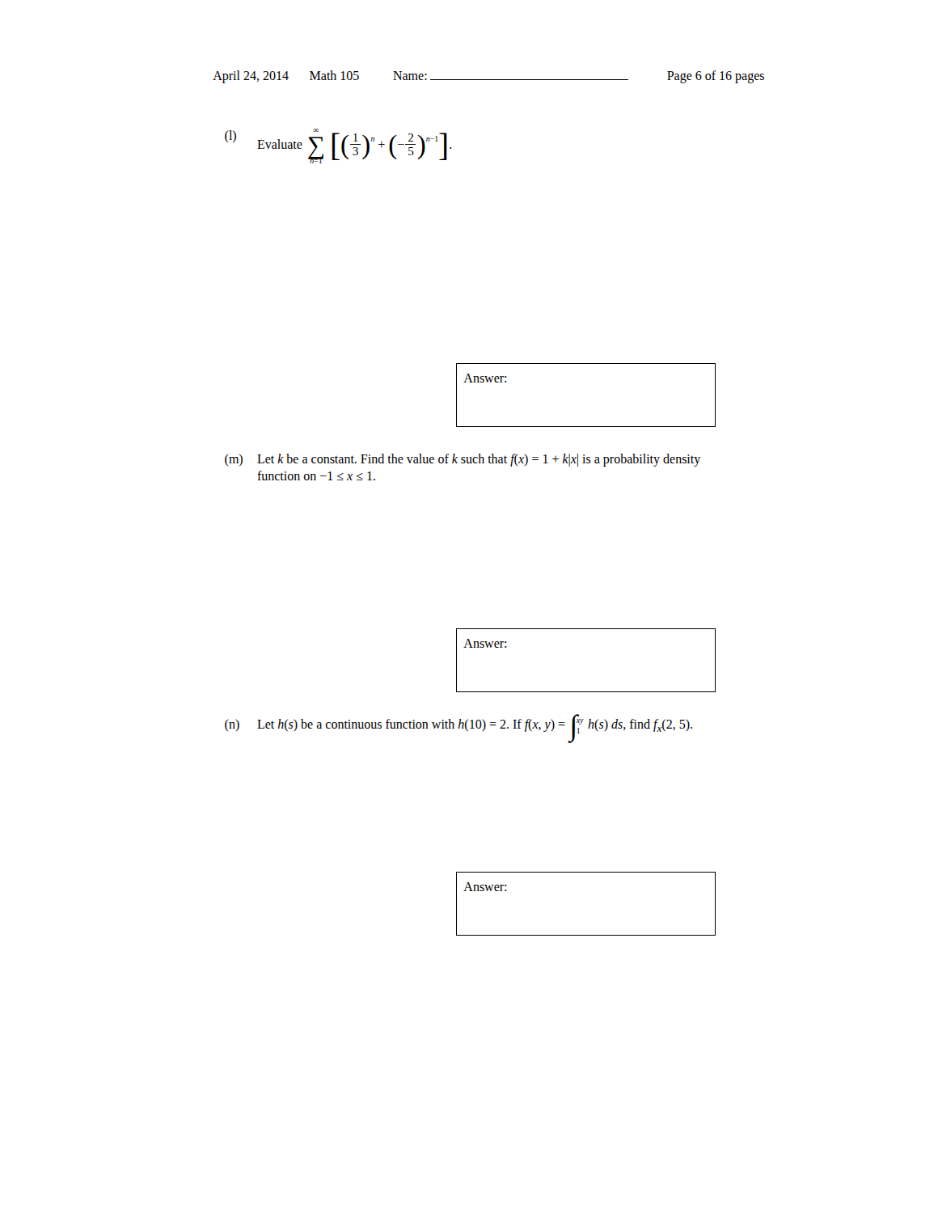April 24, 2014 Math 105 Name: Page 6 of 16 pages
(l)
Evaluate ∞ ∑ n=1 [(13)n + (−25)n−1].
Answer:
(m)
Let k be a constant. Find the value of k such that f(x) = 1 + k|x| is a probability density function on −1 ≤ x ≤ 1.
Answer:
(n)
Let h(s) be a continuous function with h(10) = 2. If f(x, y) = ∫ xy 1 h(s)ds, find fx(2, 5).
Answer: